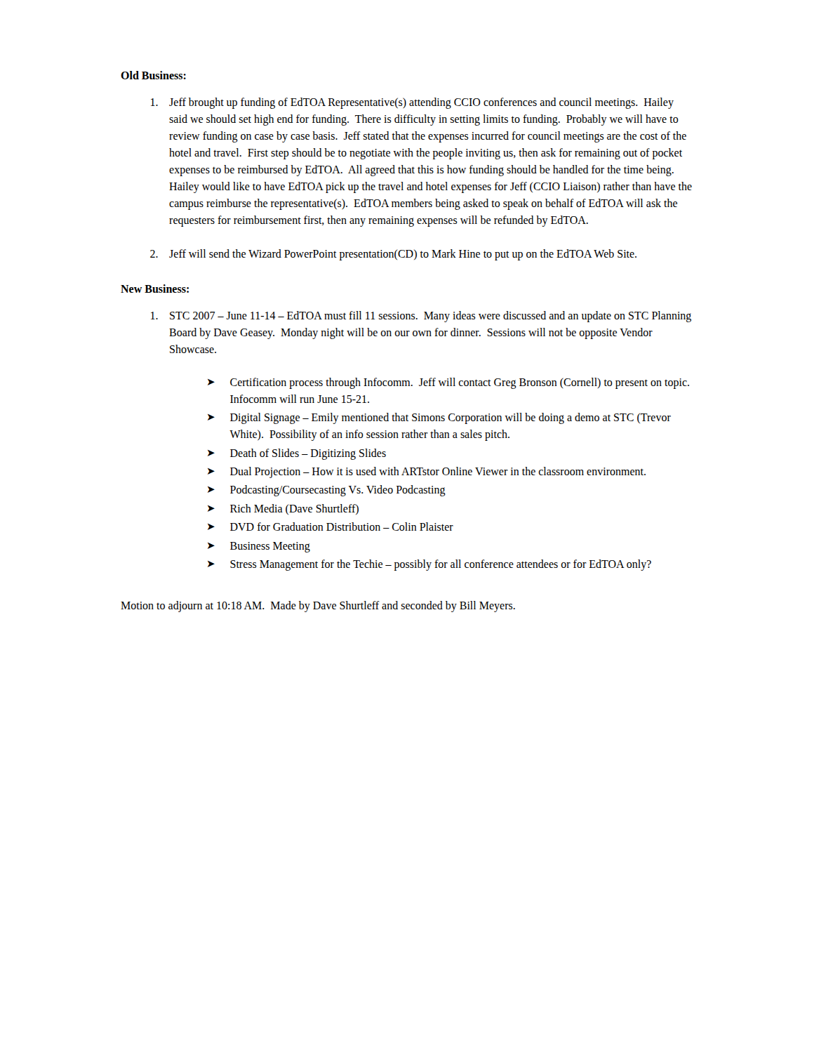Old Business:
Jeff brought up funding of EdTOA Representative(s) attending CCIO conferences and council meetings. Hailey said we should set high end for funding. There is difficulty in setting limits to funding. Probably we will have to review funding on case by case basis. Jeff stated that the expenses incurred for council meetings are the cost of the hotel and travel. First step should be to negotiate with the people inviting us, then ask for remaining out of pocket expenses to be reimbursed by EdTOA. All agreed that this is how funding should be handled for the time being. Hailey would like to have EdTOA pick up the travel and hotel expenses for Jeff (CCIO Liaison) rather than have the campus reimburse the representative(s). EdTOA members being asked to speak on behalf of EdTOA will ask the requesters for reimbursement first, then any remaining expenses will be refunded by EdTOA.
Jeff will send the Wizard PowerPoint presentation(CD) to Mark Hine to put up on the EdTOA Web Site.
New Business:
STC 2007 – June 11-14 – EdTOA must fill 11 sessions. Many ideas were discussed and an update on STC Planning Board by Dave Geasey. Monday night will be on our own for dinner. Sessions will not be opposite Vendor Showcase.
Certification process through Infocomm. Jeff will contact Greg Bronson (Cornell) to present on topic. Infocomm will run June 15-21.
Digital Signage – Emily mentioned that Simons Corporation will be doing a demo at STC (Trevor White). Possibility of an info session rather than a sales pitch.
Death of Slides – Digitizing Slides
Dual Projection – How it is used with ARTstor Online Viewer in the classroom environment.
Podcasting/Coursecasting Vs. Video Podcasting
Rich Media (Dave Shurtleff)
DVD for Graduation Distribution – Colin Plaister
Business Meeting
Stress Management for the Techie – possibly for all conference attendees or for EdTOA only?
Motion to adjourn at 10:18 AM. Made by Dave Shurtleff and seconded by Bill Meyers.